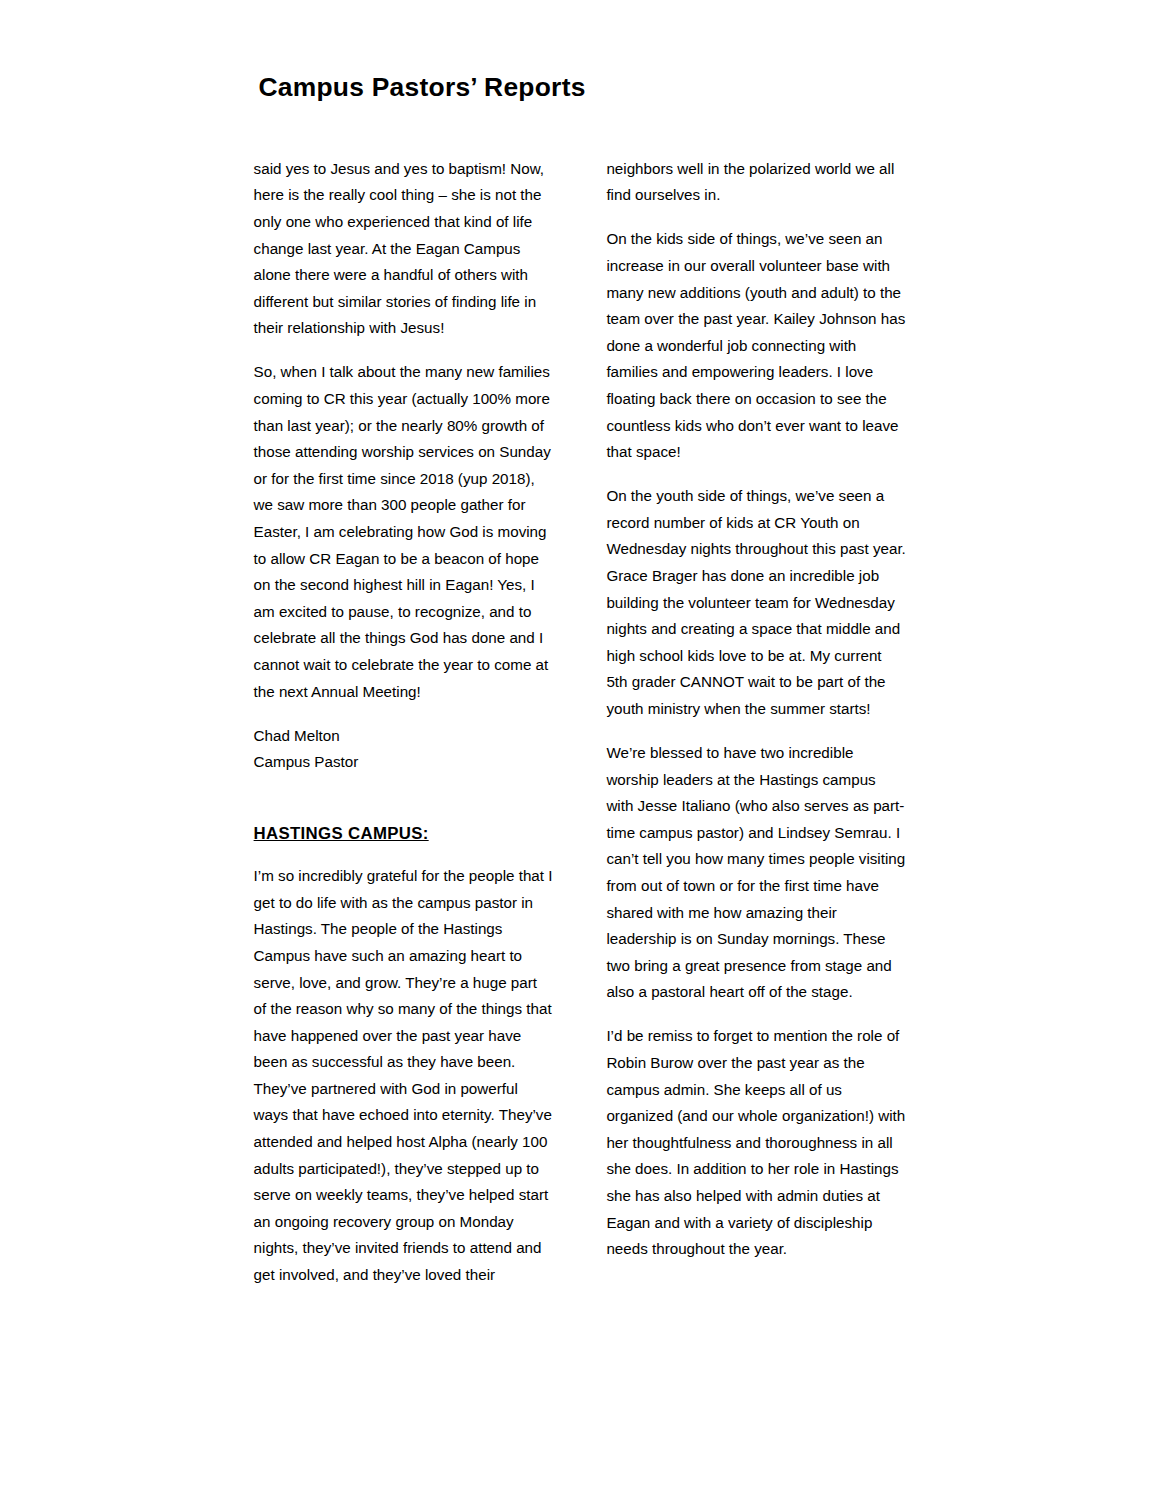Campus Pastors’ Reports
said yes to Jesus and yes to baptism! Now, here is the really cool thing – she is not the only one who experienced that kind of life change last year. At the Eagan Campus alone there were a handful of others with different but similar stories of finding life in their relationship with Jesus!
So, when I talk about the many new families coming to CR this year (actually 100% more than last year); or the nearly 80% growth of those attending worship services on Sunday or for the first time since 2018 (yup 2018), we saw more than 300 people gather for Easter, I am celebrating how God is moving to allow CR Eagan to be a beacon of hope on the second highest hill in Eagan! Yes, I am excited to pause, to recognize, and to celebrate all the things God has done and I cannot wait to celebrate the year to come at the next Annual Meeting!
Chad Melton Campus Pastor
Hastings Campus:
I’m so incredibly grateful for the people that I get to do life with as the campus pastor in Hastings. The people of the Hastings Campus have such an amazing heart to serve, love, and grow. They’re a huge part of the reason why so many of the things that have happened over the past year have been as successful as they have been. They’ve partnered with God in powerful ways that have echoed into eternity. They’ve attended and helped host Alpha (nearly 100 adults participated!), they’ve stepped up to serve on weekly teams, they’ve helped start an ongoing recovery group on Monday nights, they’ve invited friends to attend and get involved, and they’ve loved their neighbors well in the polarized world we all find ourselves in.
On the kids side of things, we’ve seen an increase in our overall volunteer base with many new additions (youth and adult) to the team over the past year. Kailey Johnson has done a wonderful job connecting with families and empowering leaders. I love floating back there on occasion to see the countless kids who don’t ever want to leave that space!
On the youth side of things, we’ve seen a record number of kids at CR Youth on Wednesday nights throughout this past year. Grace Brager has done an incredible job building the volunteer team for Wednesday nights and creating a space that middle and high school kids love to be at. My current 5th grader CANNOT wait to be part of the youth ministry when the summer starts!
We’re blessed to have two incredible worship leaders at the Hastings campus with Jesse Italiano (who also serves as part-time campus pastor) and Lindsey Semrau. I can’t tell you how many times people visiting from out of town or for the first time have shared with me how amazing their leadership is on Sunday mornings. These two bring a great presence from stage and also a pastoral heart off of the stage.
I’d be remiss to forget to mention the role of Robin Burow over the past year as the campus admin. She keeps all of us organized (and our whole organization!) with her thoughtfulness and thoroughness in all she does. In addition to her role in Hastings she has also helped with admin duties at Eagan and with a variety of discipleship needs throughout the year.